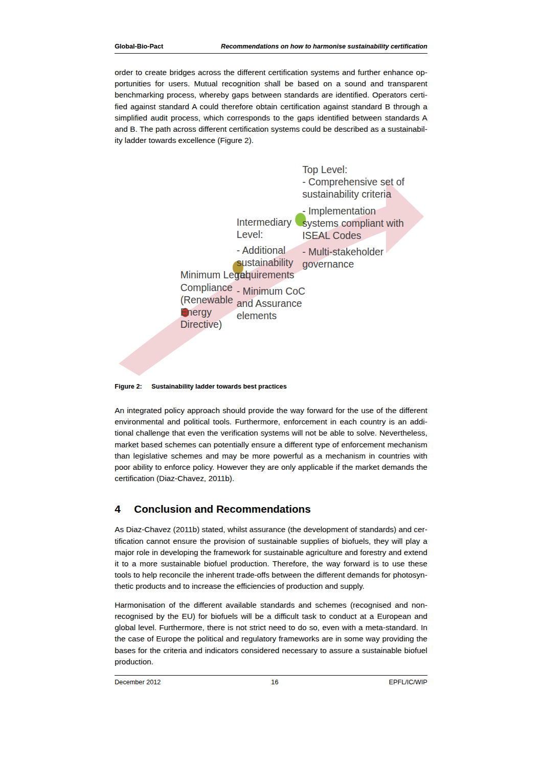Global-Bio-Pact Recommendations on how to harmonise sustainability certification
order to create bridges across the different certification systems and further enhance opportunities for users. Mutual recognition shall be based on a sound and transparent benchmarking process, whereby gaps between standards are identified. Operators certified against standard A could therefore obtain certification against standard B through a simplified audit process, which corresponds to the gaps identified between standards A and B. The path across different certification systems could be described as a sustainability ladder towards excellence (Figure 2).
Top Level:
- Comprehensive set of sustainability criteria
- Implementation systems compliant with ISEAL Codes
- Multi-stakeholder governance
Intermediary Level:
- Additional sustainability requirements
- Minimum CoC and Assurance elements
Minimum Legal Compliance (Renewable Energy Directive)
Figure 2: Sustainability ladder towards best practices
An integrated policy approach should provide the way forward for the use of the different environmental and political tools. Furthermore, enforcement in each country is an additional challenge that even the verification systems will not be able to solve. Nevertheless, market based schemes can potentially ensure a different type of enforcement mechanism than legislative schemes and may be more powerful as a mechanism in countries with poor ability to enforce policy. However they are only applicable if the market demands the certification (Diaz-Chavez, 2011b).
4 Conclusion and Recommendations
As Diaz-Chavez (2011b) stated, whilst assurance (the development of standards) and certification cannot ensure the provision of sustainable supplies of biofuels, they will play a major role in developing the framework for sustainable agriculture and forestry and extend it to a more sustainable biofuel production. Therefore, the way forward is to use these tools to help reconcile the inherent trade-offs between the different demands for photosynthetic products and to increase the efficiencies of production and supply.
Harmonisation of the different available standards and schemes (recognised and non-recognised by the EU) for biofuels will be a difficult task to conduct at a European and global level. Furthermore, there is not strict need to do so, even with a meta-standard. In the case of Europe the political and regulatory frameworks are in some way providing the bases for the criteria and indicators considered necessary to assure a sustainable biofuel production.
December 2012 16 EPFL/IC/WIP